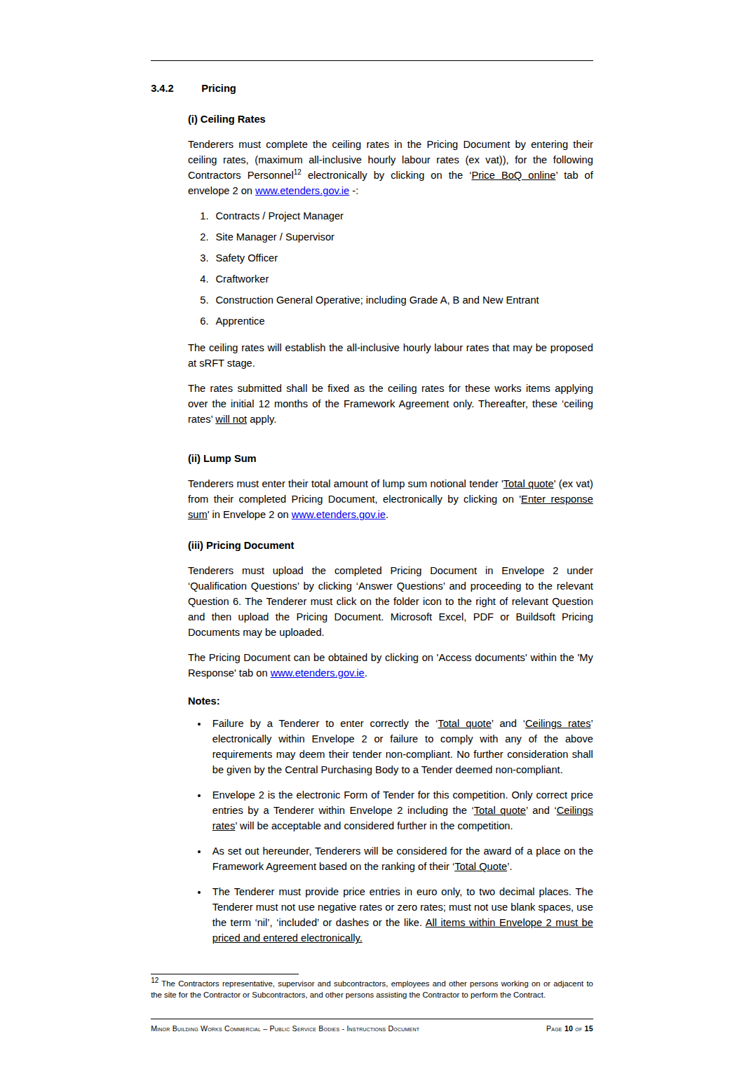3.4.2
Pricing
(i) Ceiling Rates
Tenderers must complete the ceiling rates in the Pricing Document by entering their ceiling rates, (maximum all-inclusive hourly labour rates (ex vat)), for the following Contractors Personnel12 electronically by clicking on the ‘Price BoQ online’ tab of envelope 2 on www.etenders.gov.ie -:
Contracts / Project Manager
Site Manager / Supervisor
Safety Officer
Craftworker
Construction General Operative; including Grade A, B and New Entrant
Apprentice
The ceiling rates will establish the all-inclusive hourly labour rates that may be proposed at sRFT stage.
The rates submitted shall be fixed as the ceiling rates for these works items applying over the initial 12 months of the Framework Agreement only. Thereafter, these ‘ceiling rates’ will not apply.
(ii) Lump Sum
Tenderers must enter their total amount of lump sum notional tender 'Total quote' (ex vat) from their completed Pricing Document, electronically by clicking on 'Enter response sum' in Envelope 2 on www.etenders.gov.ie.
(iii) Pricing Document
Tenderers must upload the completed Pricing Document in Envelope 2 under ‘Qualification Questions’ by clicking ‘Answer Questions’ and proceeding to the relevant Question 6. The Tenderer must click on the folder icon to the right of relevant Question and then upload the Pricing Document. Microsoft Excel, PDF or Buildsoft Pricing Documents may be uploaded.
The Pricing Document can be obtained by clicking on 'Access documents' within the 'My Response' tab on www.etenders.gov.ie.
Notes:
Failure by a Tenderer to enter correctly the ‘Total quote’ and ‘Ceilings rates’ electronically within Envelope 2 or failure to comply with any of the above requirements may deem their tender non-compliant. No further consideration shall be given by the Central Purchasing Body to a Tender deemed non-compliant.
Envelope 2 is the electronic Form of Tender for this competition. Only correct price entries by a Tenderer within Envelope 2 including the ‘Total quote’ and ‘Ceilings rates’ will be acceptable and considered further in the competition.
As set out hereunder, Tenderers will be considered for the award of a place on the Framework Agreement based on the ranking of their ‘Total Quote’.
The Tenderer must provide price entries in euro only, to two decimal places. The Tenderer must not use negative rates or zero rates; must not use blank spaces, use the term ‘nil’, ‘included’ or dashes or the like. All items within Envelope 2 must be priced and entered electronically.
12 The Contractors representative, supervisor and subcontractors, employees and other persons working on or adjacent to the site for the Contractor or Subcontractors, and other persons assisting the Contractor to perform the Contract.
Minor Building Works Commercial – Public Service Bodies - Instructions Document
Page 10 of 15